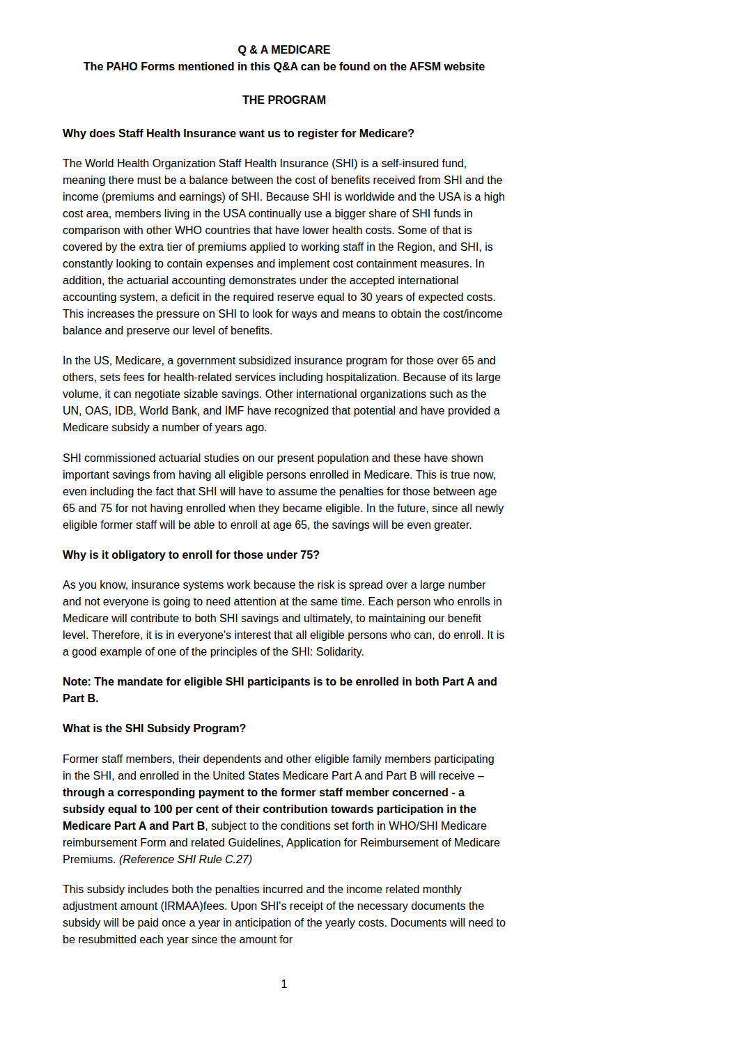Q & A MEDICARE
The PAHO Forms mentioned in this Q&A can be found on the AFSM website
THE PROGRAM
Why does Staff Health Insurance want us to register for Medicare?
The World Health Organization Staff Health Insurance (SHI) is a self-insured fund, meaning there must be a balance between the cost of benefits received from SHI and the income (premiums and earnings) of SHI. Because SHI is worldwide and the USA is a high cost area, members living in the USA continually use a bigger share of SHI funds in comparison with other WHO countries that have lower health costs. Some of that is covered by the extra tier of premiums applied to working staff in the Region, and SHI, is constantly looking to contain expenses and implement cost containment measures. In addition, the actuarial accounting demonstrates under the accepted international accounting system, a deficit in the required reserve equal to 30 years of expected costs. This increases the pressure on SHI to look for ways and means to obtain the cost/income balance and preserve our level of benefits.
In the US, Medicare, a government subsidized insurance program for those over 65 and others, sets fees for health-related services including hospitalization. Because of its large volume, it can negotiate sizable savings. Other international organizations such as the UN, OAS, IDB, World Bank, and IMF have recognized that potential and have provided a Medicare subsidy a number of years ago.
SHI commissioned actuarial studies on our present population and these have shown important savings from having all eligible persons enrolled in Medicare. This is true now, even including the fact that SHI will have to assume the penalties for those between age 65 and 75 for not having enrolled when they became eligible. In the future, since all newly eligible former staff will be able to enroll at age 65, the savings will be even greater.
Why is it obligatory to enroll for those under 75?
As you know, insurance systems work because the risk is spread over a large number and not everyone is going to need attention at the same time. Each person who enrolls in Medicare will contribute to both SHI savings and ultimately, to maintaining our benefit level. Therefore, it is in everyone's interest that all eligible persons who can, do enroll. It is a good example of one of the principles of the SHI: Solidarity.
Note: The mandate for eligible SHI participants is to be enrolled in both Part A and Part B.
What is the SHI Subsidy Program?
Former staff members, their dependents and other eligible family members participating in the SHI, and enrolled in the United States Medicare Part A and Part B will receive – through a corresponding payment to the former staff member concerned - a subsidy equal to 100 per cent of their contribution towards participation in the Medicare Part A and Part B, subject to the conditions set forth in WHO/SHI Medicare reimbursement Form and related Guidelines, Application for Reimbursement of Medicare Premiums. (Reference SHI Rule C.27)
This subsidy includes both the penalties incurred and the income related monthly adjustment amount (IRMAA)fees. Upon SHI's receipt of the necessary documents the subsidy will be paid once a year in anticipation of the yearly costs. Documents will need to be resubmitted each year since the amount for
1